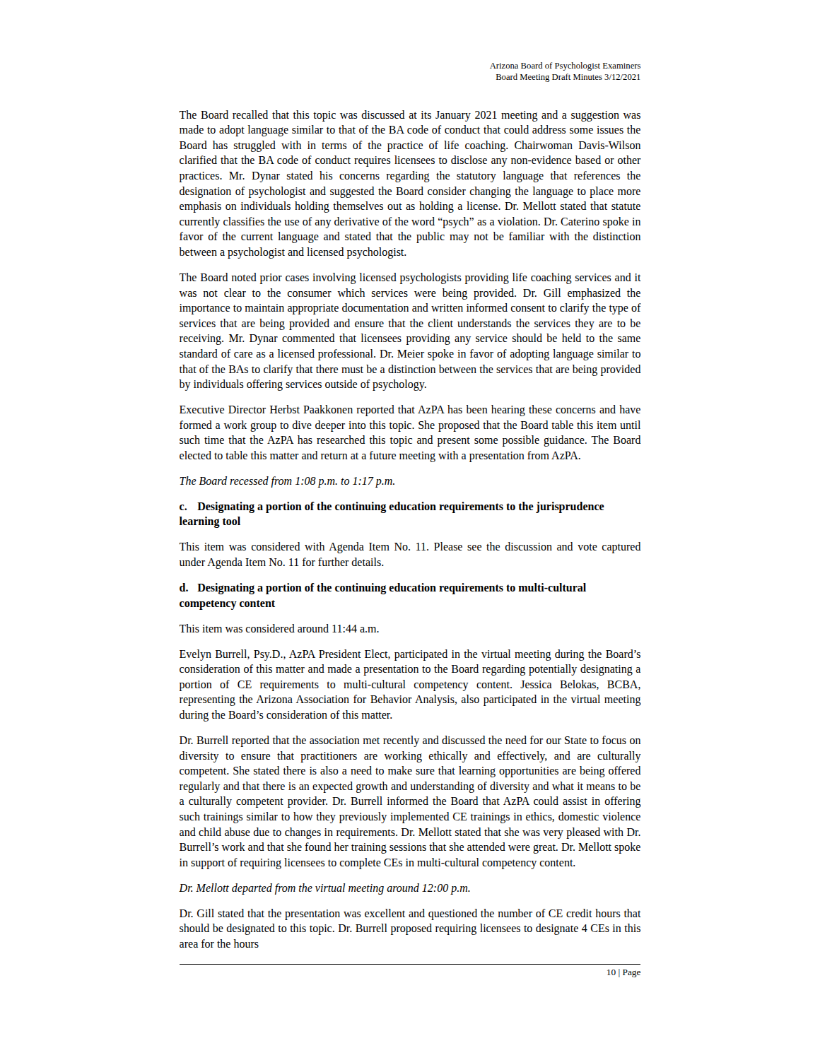Arizona Board of Psychologist Examiners
Board Meeting Draft Minutes 3/12/2021
The Board recalled that this topic was discussed at its January 2021 meeting and a suggestion was made to adopt language similar to that of the BA code of conduct that could address some issues the Board has struggled with in terms of the practice of life coaching. Chairwoman Davis-Wilson clarified that the BA code of conduct requires licensees to disclose any non-evidence based or other practices. Mr. Dynar stated his concerns regarding the statutory language that references the designation of psychologist and suggested the Board consider changing the language to place more emphasis on individuals holding themselves out as holding a license. Dr. Mellott stated that statute currently classifies the use of any derivative of the word “psych” as a violation. Dr. Caterino spoke in favor of the current language and stated that the public may not be familiar with the distinction between a psychologist and licensed psychologist.
The Board noted prior cases involving licensed psychologists providing life coaching services and it was not clear to the consumer which services were being provided. Dr. Gill emphasized the importance to maintain appropriate documentation and written informed consent to clarify the type of services that are being provided and ensure that the client understands the services they are to be receiving. Mr. Dynar commented that licensees providing any service should be held to the same standard of care as a licensed professional. Dr. Meier spoke in favor of adopting language similar to that of the BAs to clarify that there must be a distinction between the services that are being provided by individuals offering services outside of psychology.
Executive Director Herbst Paakkonen reported that AzPA has been hearing these concerns and have formed a work group to dive deeper into this topic. She proposed that the Board table this item until such time that the AzPA has researched this topic and present some possible guidance. The Board elected to table this matter and return at a future meeting with a presentation from AzPA.
The Board recessed from 1:08 p.m. to 1:17 p.m.
c. Designating a portion of the continuing education requirements to the jurisprudence learning tool
This item was considered with Agenda Item No. 11. Please see the discussion and vote captured under Agenda Item No. 11 for further details.
d. Designating a portion of the continuing education requirements to multi-cultural competency content
This item was considered around 11:44 a.m.
Evelyn Burrell, Psy.D., AzPA President Elect, participated in the virtual meeting during the Board’s consideration of this matter and made a presentation to the Board regarding potentially designating a portion of CE requirements to multi-cultural competency content. Jessica Belokas, BCBA, representing the Arizona Association for Behavior Analysis, also participated in the virtual meeting during the Board’s consideration of this matter.
Dr. Burrell reported that the association met recently and discussed the need for our State to focus on diversity to ensure that practitioners are working ethically and effectively, and are culturally competent. She stated there is also a need to make sure that learning opportunities are being offered regularly and that there is an expected growth and understanding of diversity and what it means to be a culturally competent provider. Dr. Burrell informed the Board that AzPA could assist in offering such trainings similar to how they previously implemented CE trainings in ethics, domestic violence and child abuse due to changes in requirements. Dr. Mellott stated that she was very pleased with Dr. Burrell’s work and that she found her training sessions that she attended were great. Dr. Mellott spoke in support of requiring licensees to complete CEs in multi-cultural competency content.
Dr. Mellott departed from the virtual meeting around 12:00 p.m.
Dr. Gill stated that the presentation was excellent and questioned the number of CE credit hours that should be designated to this topic. Dr. Burrell proposed requiring licensees to designate 4 CEs in this area for the hours
10 | Page